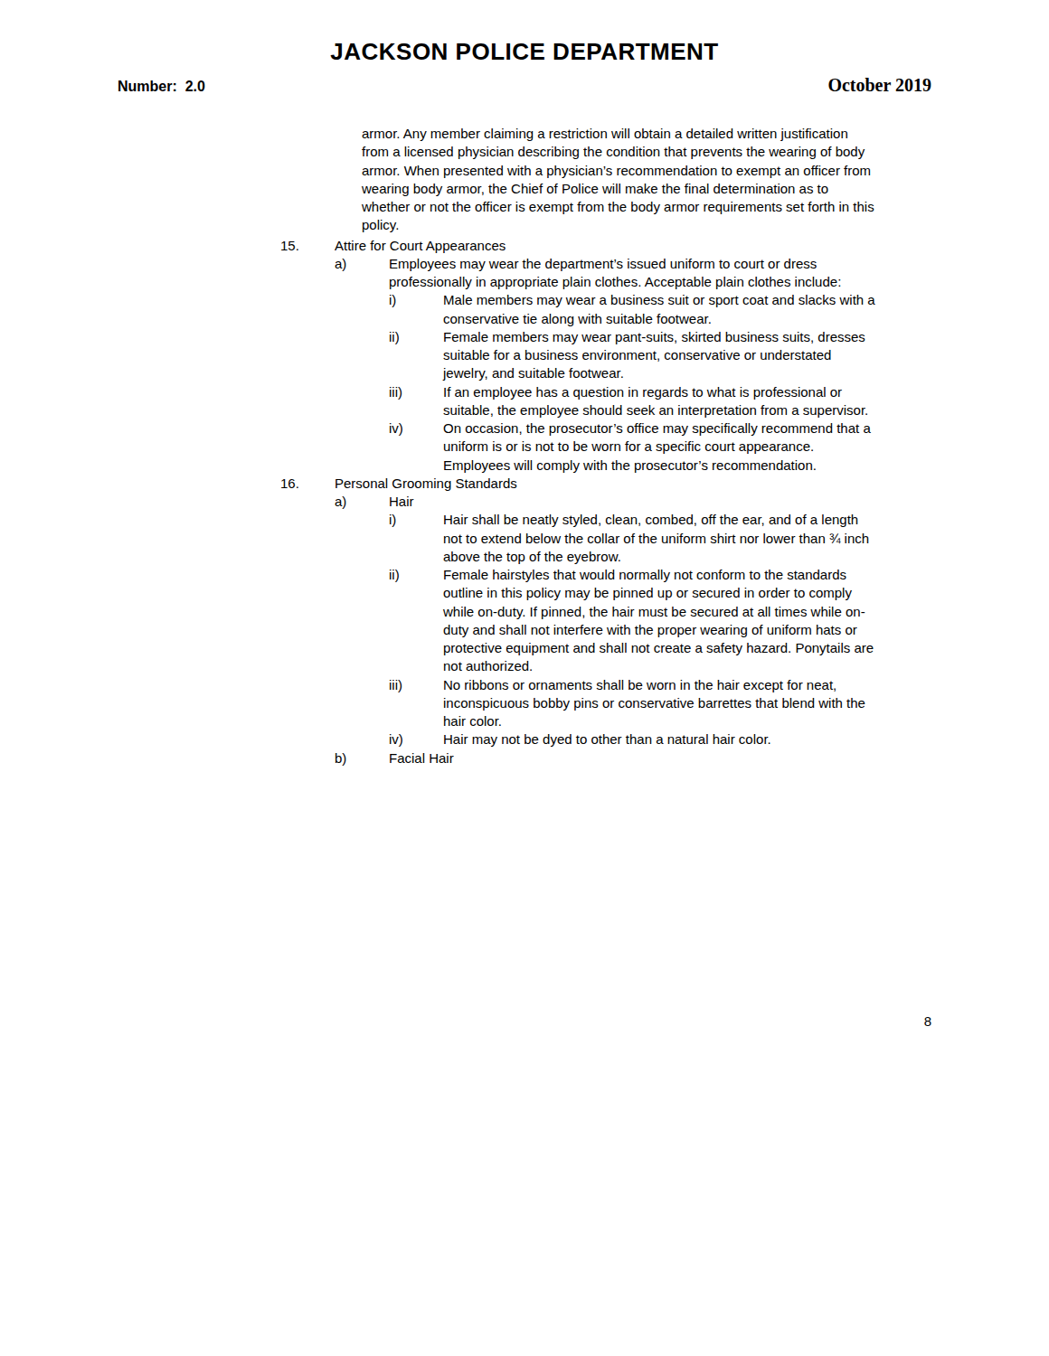JACKSON POLICE DEPARTMENT
Number: 2.0 October 2019
armor. Any member claiming a restriction will obtain a detailed written justification from a licensed physician describing the condition that prevents the wearing of body armor. When presented with a physician’s recommendation to exempt an officer from wearing body armor, the Chief of Police will make the final determination as to whether or not the officer is exempt from the body armor requirements set forth in this policy.
15. Attire for Court Appearances
a) Employees may wear the department’s issued uniform to court or dress professionally in appropriate plain clothes. Acceptable plain clothes include:
i) Male members may wear a business suit or sport coat and slacks with a conservative tie along with suitable footwear.
ii) Female members may wear pant-suits, skirted business suits, dresses suitable for a business environment, conservative or understated jewelry, and suitable footwear.
iii) If an employee has a question in regards to what is professional or suitable, the employee should seek an interpretation from a supervisor.
iv) On occasion, the prosecutor’s office may specifically recommend that a uniform is or is not to be worn for a specific court appearance. Employees will comply with the prosecutor’s recommendation.
16. Personal Grooming Standards
a) Hair
i) Hair shall be neatly styled, clean, combed, off the ear, and of a length not to extend below the collar of the uniform shirt nor lower than ¾ inch above the top of the eyebrow.
ii) Female hairstyles that would normally not conform to the standards outline in this policy may be pinned up or secured in order to comply while on-duty. If pinned, the hair must be secured at all times while on-duty and shall not interfere with the proper wearing of uniform hats or protective equipment and shall not create a safety hazard. Ponytails are not authorized.
iii) No ribbons or ornaments shall be worn in the hair except for neat, inconspicuous bobby pins or conservative barrettes that blend with the hair color.
iv) Hair may not be dyed to other than a natural hair color.
b) Facial Hair
8